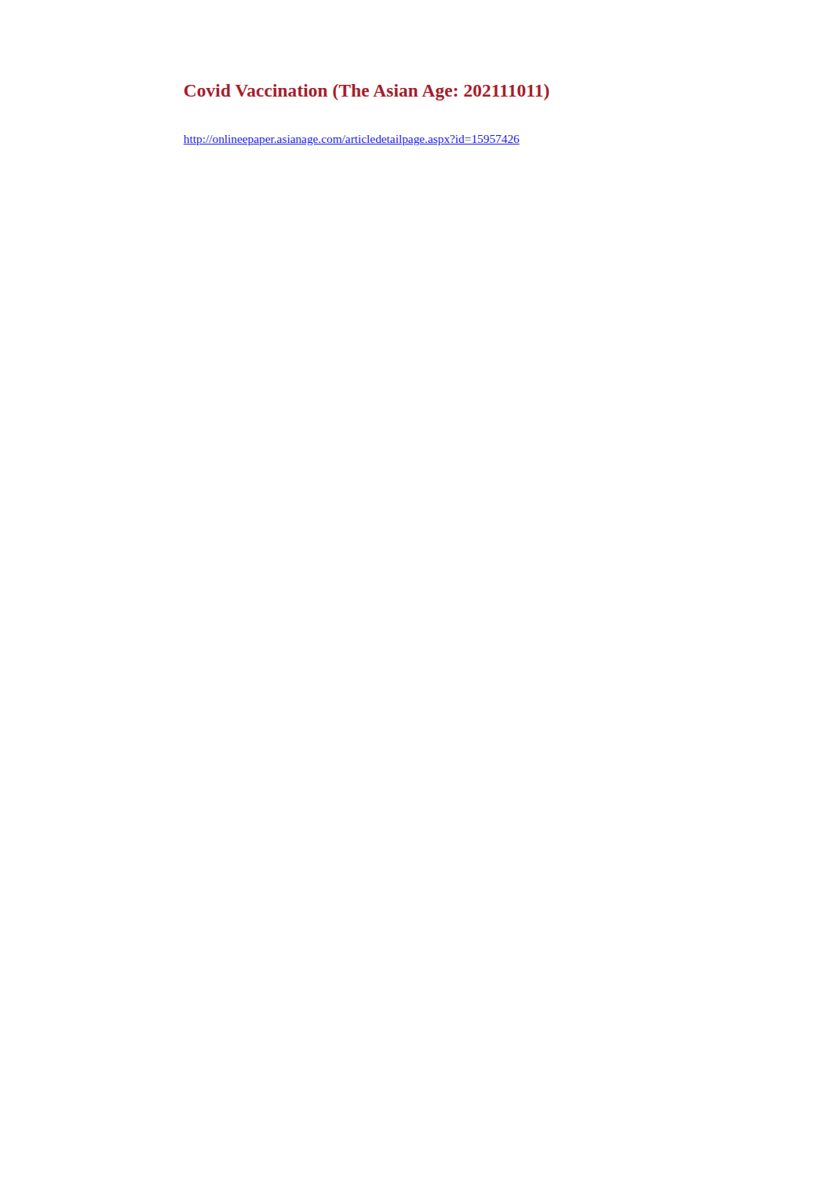Covid Vaccination (The Asian Age: 202111011)
http://onlineepaper.asianage.com/articledetailpage.aspx?id=15957426